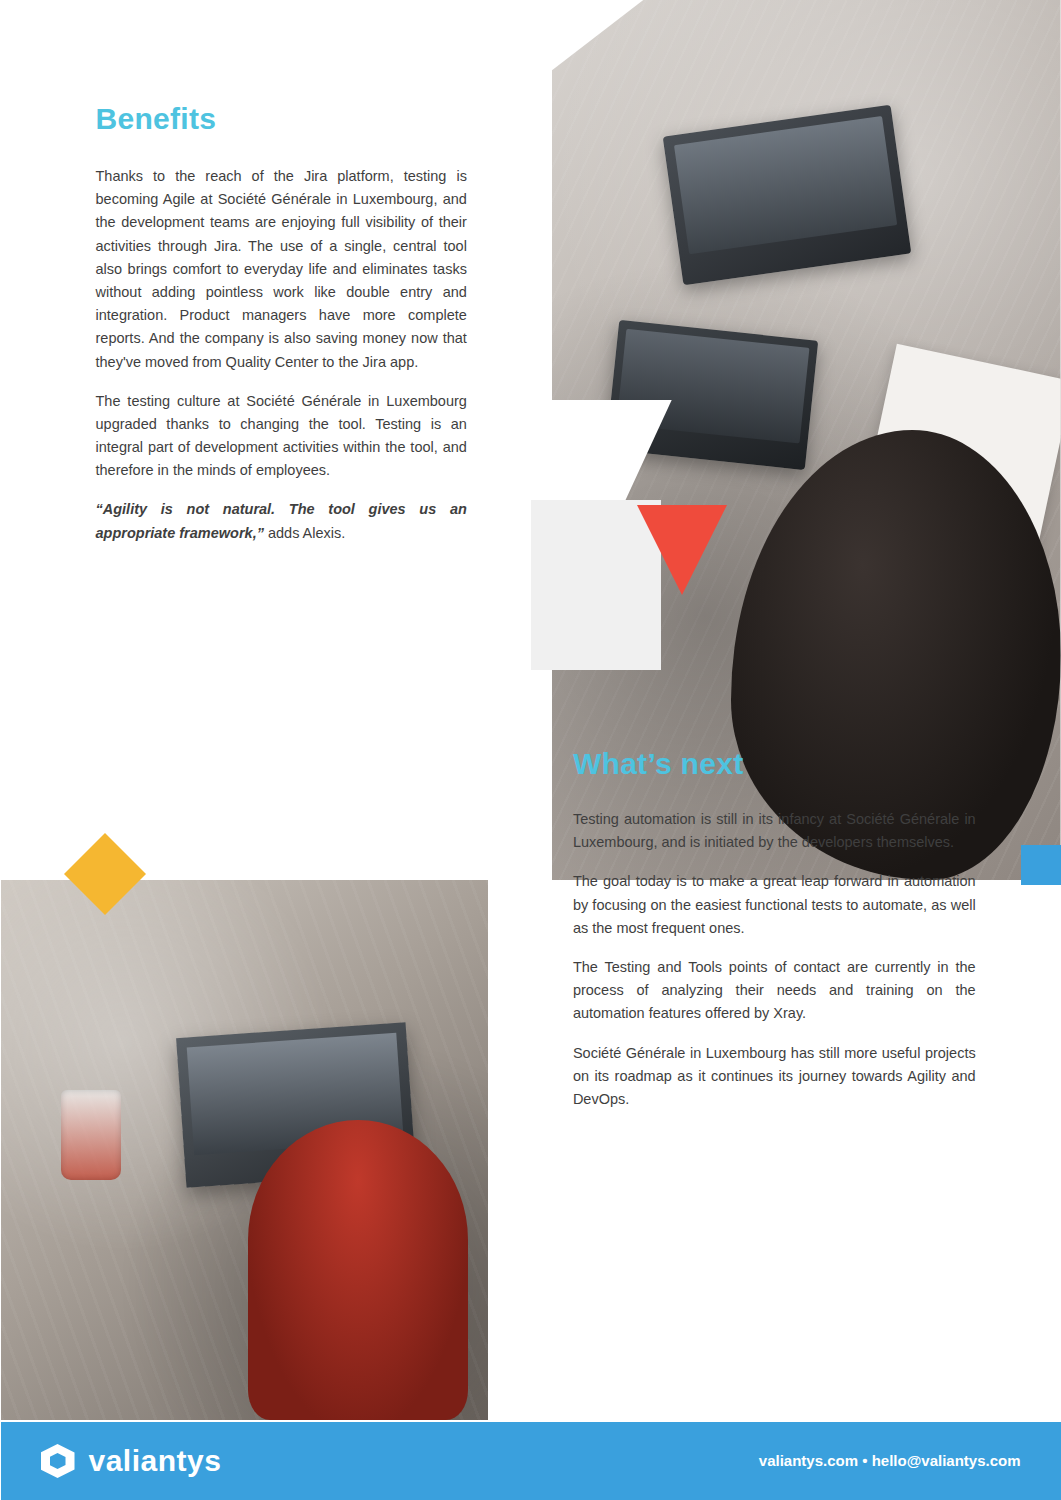Benefits
Thanks to the reach of the Jira platform, testing is becoming Agile at Société Générale in Luxembourg, and the development teams are enjoying full visibility of their activities through Jira. The use of a single, central tool also brings comfort to everyday life and eliminates tasks without adding pointless work like double entry and integration. Product managers have more complete reports. And the company is also saving money now that they've moved from Quality Center to the Jira app.
The testing culture at Société Générale in Luxembourg upgraded thanks to changing the tool. Testing is an integral part of development activities within the tool, and therefore in the minds of employees.
“Agility is not natural. The tool gives us an appropriate framework,” adds Alexis.
What’s next
Testing automation is still in its infancy at Société Générale in Luxembourg, and is initiated by the developers themselves.
The goal today is to make a great leap forward in automation by focusing on the easiest functional tests to automate, as well as the most frequent ones.
The Testing and Tools points of contact are currently in the process of analyzing their needs and training on the automation features offered by Xray.
Société Générale in Luxembourg has still more useful projects on its roadmap as it continues its journey towards Agility and DevOps.
valiantys
valiantys.com • hello@valiantys.com